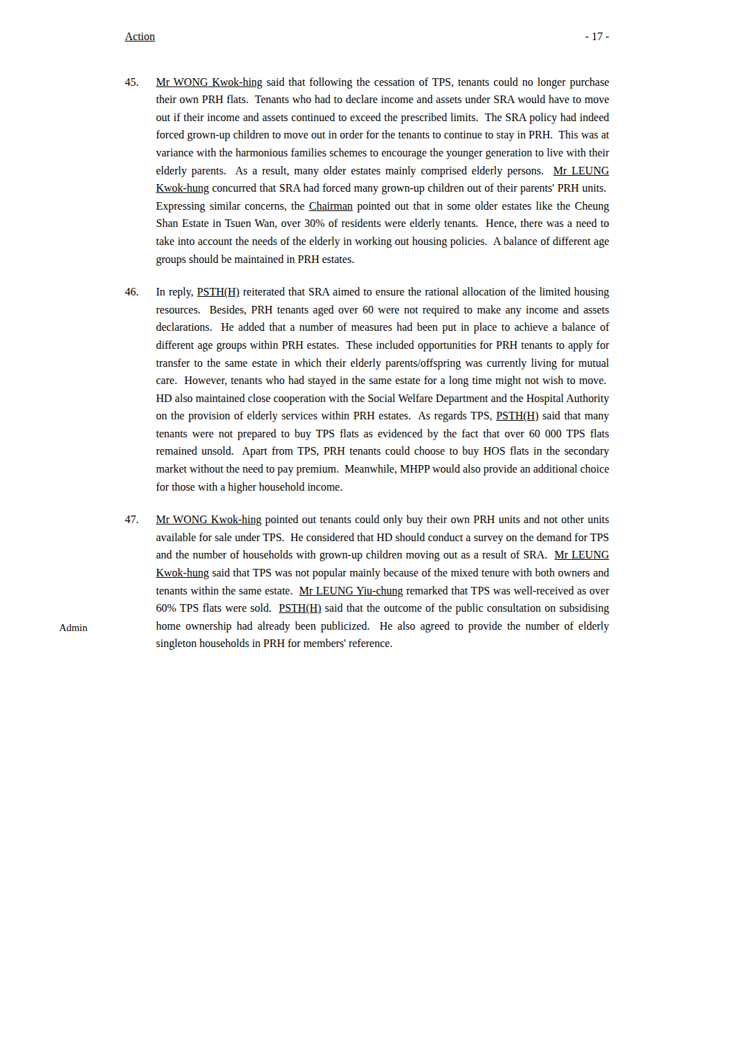Action - 17 -
45.
Mr WONG Kwok-hing said that following the cessation of TPS, tenants could no longer purchase their own PRH flats. Tenants who had to declare income and assets under SRA would have to move out if their income and assets continued to exceed the prescribed limits. The SRA policy had indeed forced grown-up children to move out in order for the tenants to continue to stay in PRH. This was at variance with the harmonious families schemes to encourage the younger generation to live with their elderly parents. As a result, many older estates mainly comprised elderly persons. Mr LEUNG Kwok-hung concurred that SRA had forced many grown-up children out of their parents' PRH units. Expressing similar concerns, the Chairman pointed out that in some older estates like the Cheung Shan Estate in Tsuen Wan, over 30% of residents were elderly tenants. Hence, there was a need to take into account the needs of the elderly in working out housing policies. A balance of different age groups should be maintained in PRH estates.
46.
In reply, PSTH(H) reiterated that SRA aimed to ensure the rational allocation of the limited housing resources. Besides, PRH tenants aged over 60 were not required to make any income and assets declarations. He added that a number of measures had been put in place to achieve a balance of different age groups within PRH estates. These included opportunities for PRH tenants to apply for transfer to the same estate in which their elderly parents/offspring was currently living for mutual care. However, tenants who had stayed in the same estate for a long time might not wish to move. HD also maintained close cooperation with the Social Welfare Department and the Hospital Authority on the provision of elderly services within PRH estates. As regards TPS, PSTH(H) said that many tenants were not prepared to buy TPS flats as evidenced by the fact that over 60 000 TPS flats remained unsold. Apart from TPS, PRH tenants could choose to buy HOS flats in the secondary market without the need to pay premium. Meanwhile, MHPP would also provide an additional choice for those with a higher household income.
47.
Mr WONG Kwok-hing pointed out tenants could only buy their own PRH units and not other units available for sale under TPS. He considered that HD should conduct a survey on the demand for TPS and the number of households with grown-up children moving out as a result of SRA. Mr LEUNG Kwok-hung said that TPS was not popular mainly because of the mixed tenure with both owners and tenants within the same estate. Mr LEUNG Yiu-chung remarked that TPS was well-received as over 60% TPS flats were sold. PSTH(H) said that the outcome of the public consultation on subsidising home ownership had already been publicized. He also agreed to provide the number of elderly singleton households in PRH for members' reference. Admin